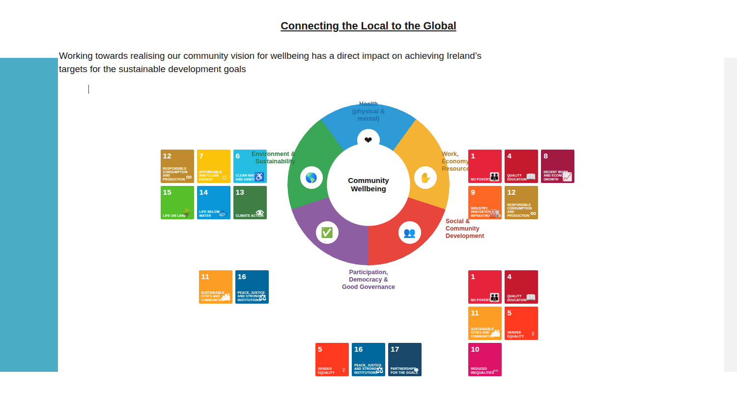Connecting the Local to the Global
Working towards realising our community vision for wellbeing has a direct impact on achieving Ireland’s targets for the sustainable development goals
12 Responsible consumption and production∞
7 Affordable and clean energy☼
6 Clean water and sanitation♿
15 Life on land🌳
14 Life below water🐟
13 Climate action👁
Health
(physical &
mental) Work,
Economy &
Resources Social &
Community
Development Participation,
Democracy &
Good Governance Environment &
Sustainability ❤ ✋ 👥 ✅ 🌎
Community
Wellbeing
1 No poverty👪
4 Quality education📖
8 Decent work and economic growth📈
9 Industry, innovation and infrastructure🏭
12 Responsible consumption and production∞
11 Sustainable cities and communities🏙
16 Peace, justice and strong institutions⚖
1 No poverty👪
4 Quality education📖
11 Sustainable cities and communities🏙
5 Gender equality♀
10 Reduced inequalities⇔
5 Gender equality♀
16 Peace, justice and strong institutions⚖
17 Partnerships for the goals⚭